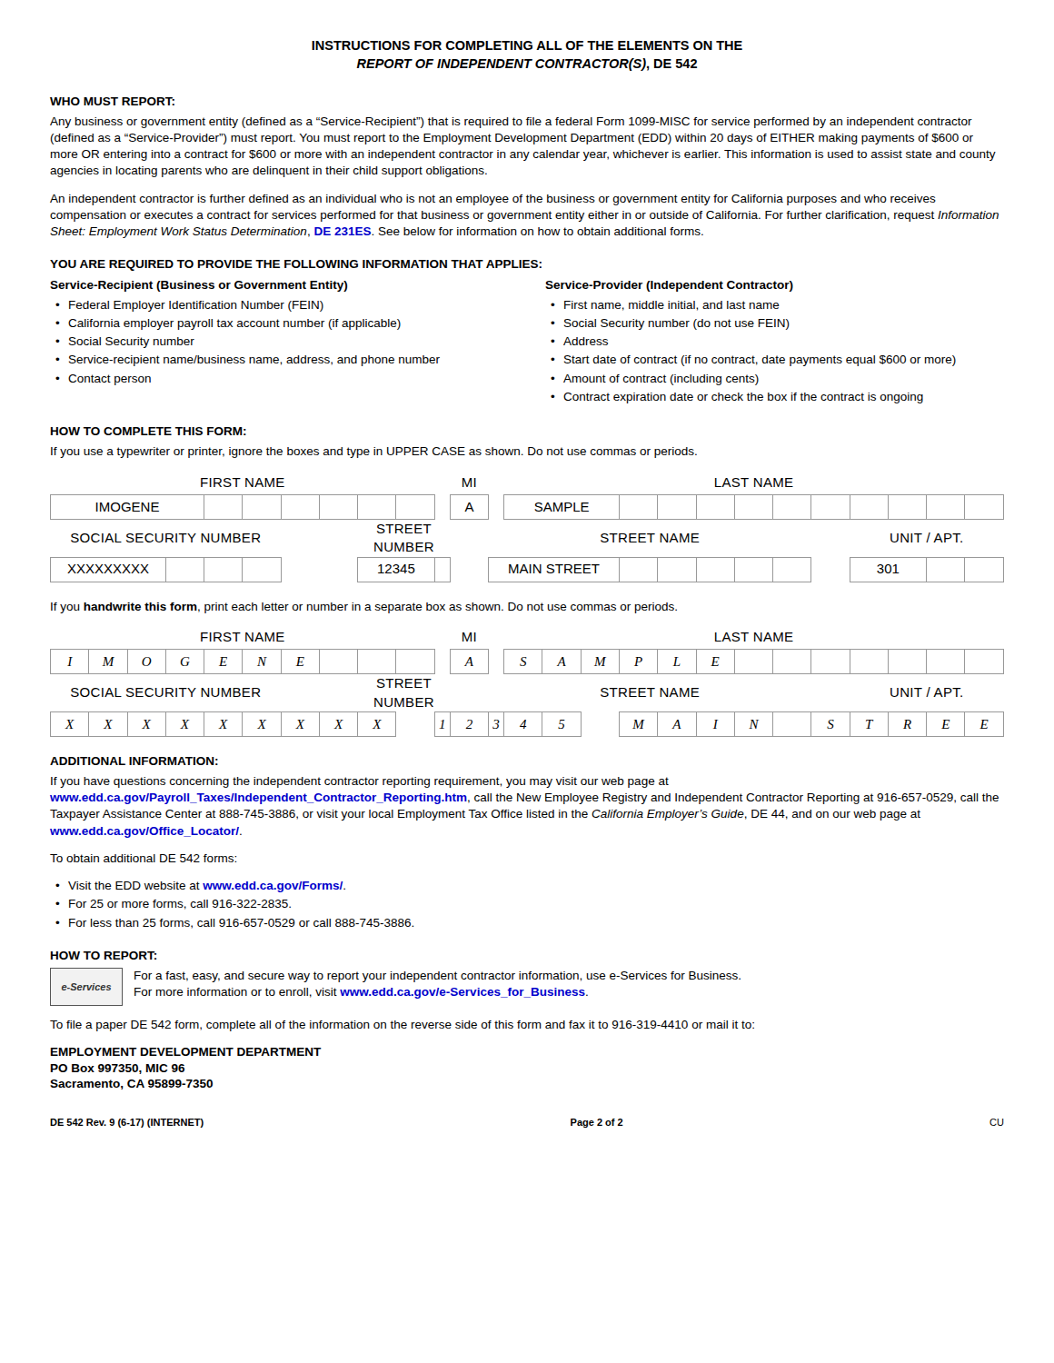INSTRUCTIONS FOR COMPLETING ALL OF THE ELEMENTS ON THE
REPORT OF INDEPENDENT CONTRACTOR(S), DE 542
WHO MUST REPORT:
Any business or government entity (defined as a “Service-Recipient”) that is required to file a federal Form 1099-MISC for service performed by an independent contractor (defined as a “Service-Provider”) must report. You must report to the Employment Development Department (EDD) within 20 days of EITHER making payments of $600 or more OR entering into a contract for $600 or more with an independent contractor in any calendar year, whichever is earlier. This information is used to assist state and county agencies in locating parents who are delinquent in their child support obligations.
An independent contractor is further defined as an individual who is not an employee of the business or government entity for California purposes and who receives compensation or executes a contract for services performed for that business or government entity either in or outside of California. For further clarification, request Information Sheet: Employment Work Status Determination, DE 231ES. See below for information on how to obtain additional forms.
YOU ARE REQUIRED TO PROVIDE THE FOLLOWING INFORMATION THAT APPLIES:
Service-Recipient (Business or Government Entity)
Federal Employer Identification Number (FEIN)
California employer payroll tax account number (if applicable)
Social Security number
Service-recipient name/business name, address, and phone number
Contact person
Service-Provider (Independent Contractor)
First name, middle initial, and last name
Social Security number (do not use FEIN)
Address
Start date of contract (if no contract, date payments equal $600 or more)
Amount of contract (including cents)
Contract expiration date or check the box if the contract is ongoing
HOW TO COMPLETE THIS FORM:
If you use a typewriter or printer, ignore the boxes and type in UPPER CASE as shown. Do not use commas or periods.
| FIRST NAME | | MI | | LAST NAME |
| IMOGENE | | | | | | | | A | | SAMPLE | | | | | | | | | | |
| SOCIAL SECURITY NUMBER | | STREET NUMBER | | STREET NAME | | UNIT / APT. |
| XXXXXXXXX | | | | | 12345 | | | MAIN STREET | | | | | | | 301 | | |
If you handwrite this form, print each letter or number in a separate box as shown. Do not use commas or periods.
| FIRST NAME | | MI | | LAST NAME |
| I | M | O | G | E | N | E | | | | | A | | S | A | M | P | L | E | | | | | | | |
| SOCIAL SECURITY NUMBER | | STREET NUMBER | | STREET NAME | | UNIT / APT. |
| X | X | X | X | X | X | X | X | X | | 1 | 2 | 3 | 4 | 5 | | M | A | I | N | | S | T | R | E | E |
ADDITIONAL INFORMATION:
If you have questions concerning the independent contractor reporting requirement, you may visit our web page at www.edd.ca.gov/Payroll_Taxes/Independent_Contractor_Reporting.htm, call the New Employee Registry and Independent Contractor Reporting at 916-657-0529, call the Taxpayer Assistance Center at 888-745-3886, or visit your local Employment Tax Office listed in the California Employer’s Guide, DE 44, and on our web page at www.edd.ca.gov/Office_Locator/.
To obtain additional DE 542 forms:
Visit the EDD website at www.edd.ca.gov/Forms/.
For 25 or more forms, call 916-322-2835.
For less than 25 forms, call 916-657-0529 or call 888-745-3886.
HOW TO REPORT:
e-Services
For a fast, easy, and secure way to report your independent contractor information, use e-Services for Business.
For more information or to enroll, visit www.edd.ca.gov/e-Services_for_Business.
To file a paper DE 542 form, complete all of the information on the reverse side of this form and fax it to 916-319-4410 or mail it to:
EMPLOYMENT DEVELOPMENT DEPARTMENT
PO Box 997350, MIC 96
Sacramento, CA 95899-7350
DE 542 Rev. 9 (6-17) (INTERNET)
Page 2 of 2
CU